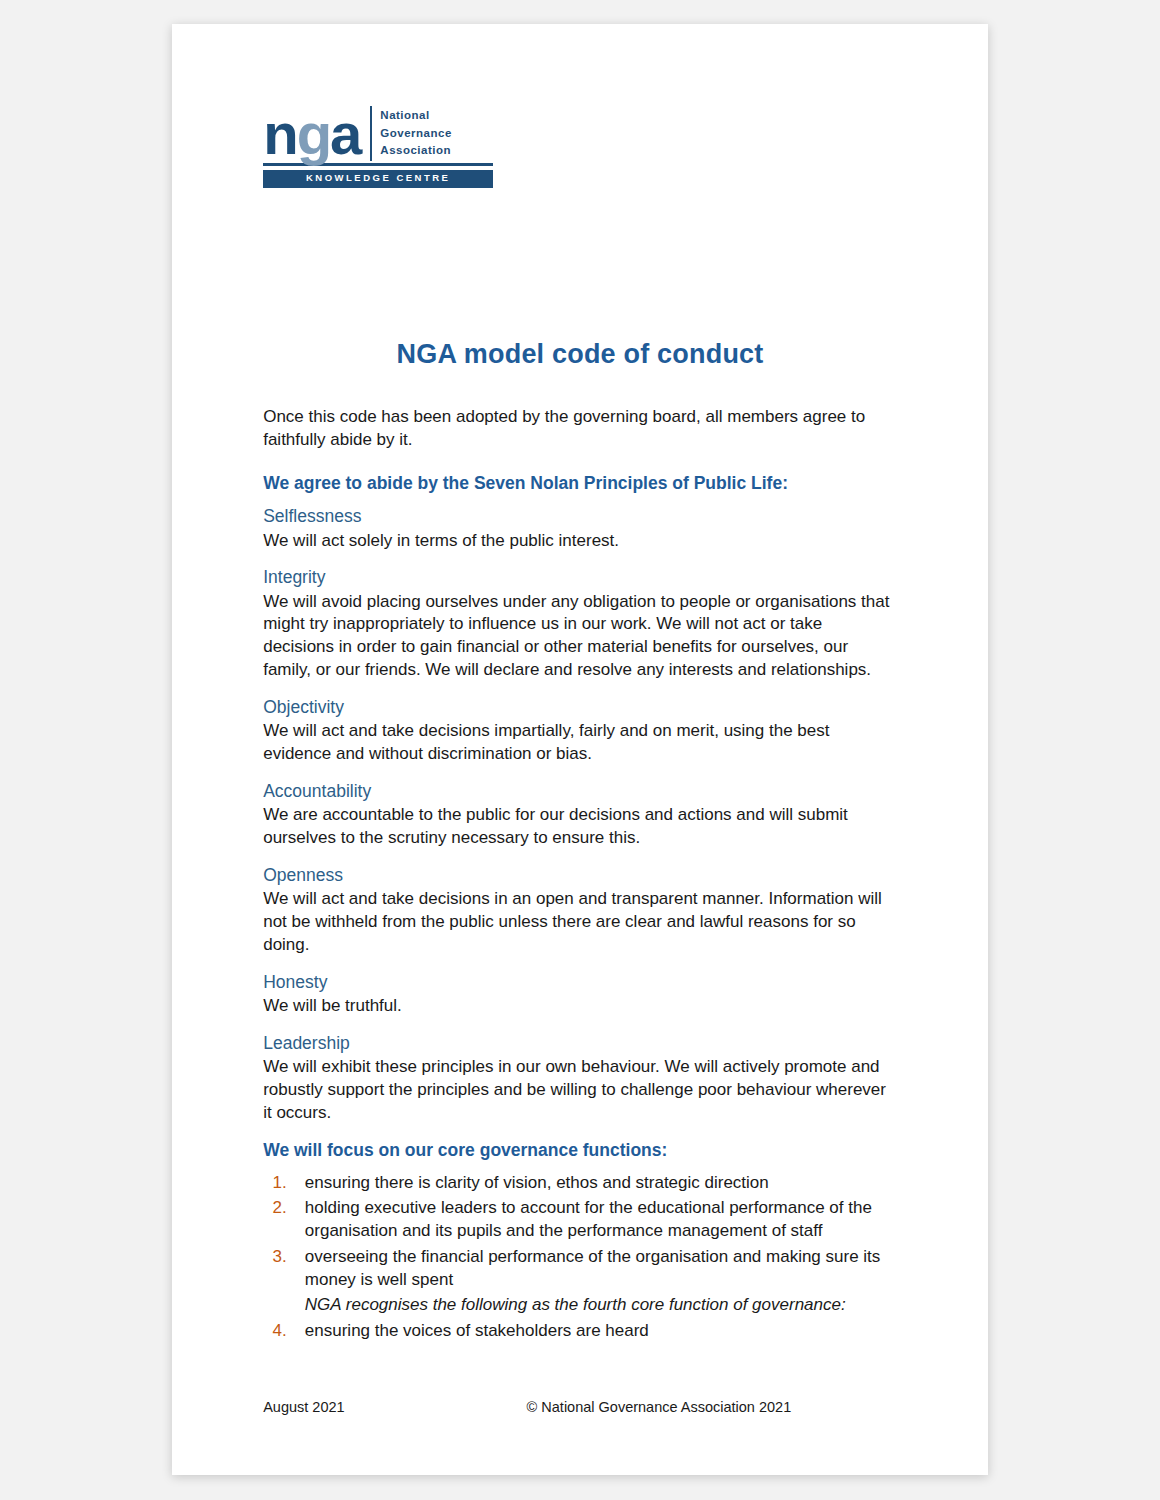nga
National Governance Association
KNOWLEDGE CENTRE
NGA model code of conduct
Once this code has been adopted by the governing board, all members agree to faithfully abide by it.
We agree to abide by the Seven Nolan Principles of Public Life:
Selflessness
We will act solely in terms of the public interest.
Integrity
We will avoid placing ourselves under any obligation to people or organisations that might try inappropriately to influence us in our work. We will not act or take decisions in order to gain financial or other material benefits for ourselves, our family, or our friends. We will declare and resolve any interests and relationships.
Objectivity
We will act and take decisions impartially, fairly and on merit, using the best evidence and without discrimination or bias.
Accountability
We are accountable to the public for our decisions and actions and will submit ourselves to the scrutiny necessary to ensure this.
Openness
We will act and take decisions in an open and transparent manner. Information will not be withheld from the public unless there are clear and lawful reasons for so doing.
Honesty
We will be truthful.
Leadership
We will exhibit these principles in our own behaviour. We will actively promote and robustly support the principles and be willing to challenge poor behaviour wherever it occurs.
We will focus on our core governance functions:
ensuring there is clarity of vision, ethos and strategic direction
holding executive leaders to account for the educational performance of the organisation and its pupils and the performance management of staff
overseeing the financial performance of the organisation and making sure its money is well spent
NGA recognises the following as the fourth core function of governance:
ensuring the voices of stakeholders are heard
August 2021 © National Governance Association 2021